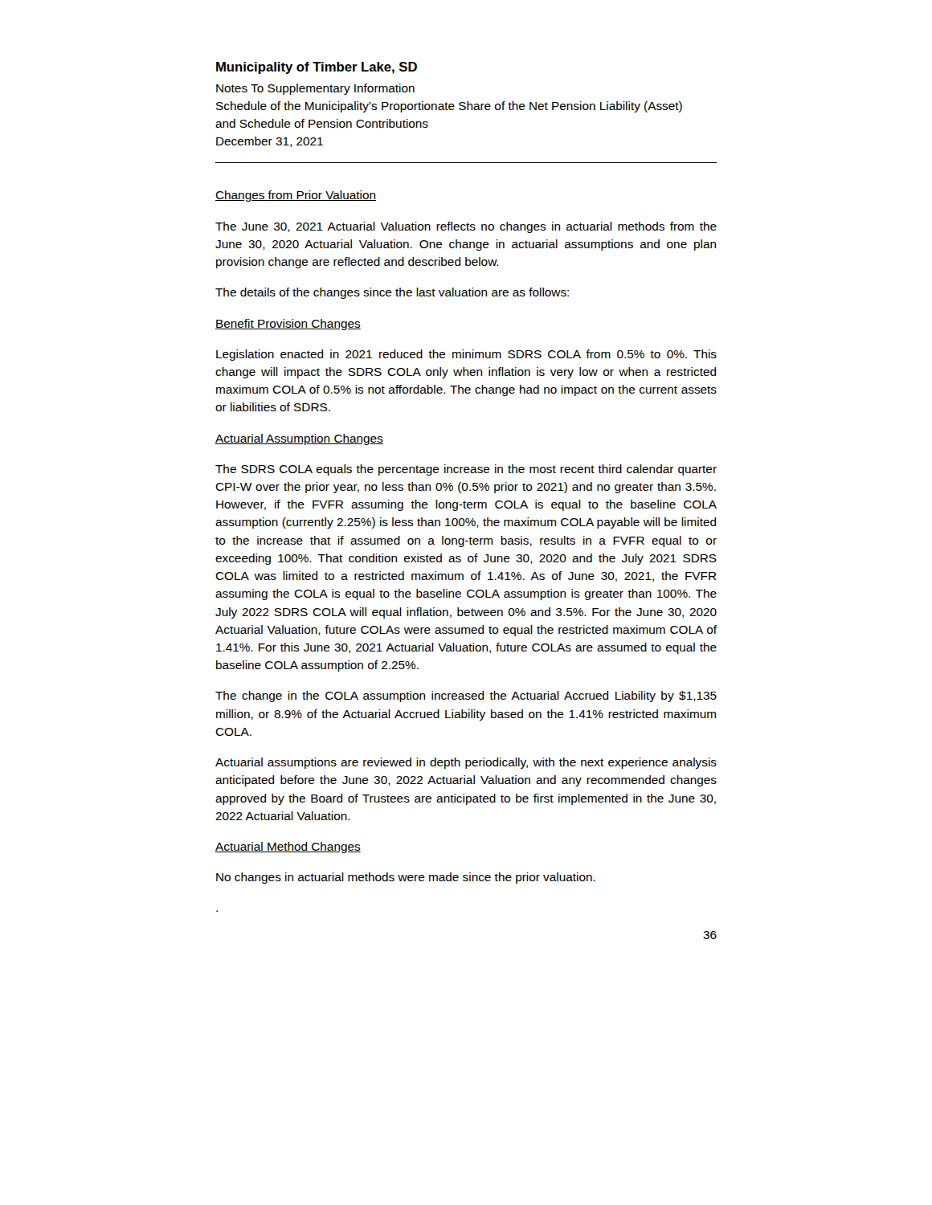Municipality of Timber Lake, SD
Notes To Supplementary Information
Schedule of the Municipality’s Proportionate Share of the Net Pension Liability (Asset)
and Schedule of Pension Contributions
December 31, 2021
Changes from Prior Valuation
The June 30, 2021 Actuarial Valuation reflects no changes in actuarial methods from the June 30, 2020 Actuarial Valuation. One change in actuarial assumptions and one plan provision change are reflected and described below.
The details of the changes since the last valuation are as follows:
Benefit Provision Changes
Legislation enacted in 2021 reduced the minimum SDRS COLA from 0.5% to 0%. This change will impact the SDRS COLA only when inflation is very low or when a restricted maximum COLA of 0.5% is not affordable. The change had no impact on the current assets or liabilities of SDRS.
Actuarial Assumption Changes
The SDRS COLA equals the percentage increase in the most recent third calendar quarter CPI-W over the prior year, no less than 0% (0.5% prior to 2021) and no greater than 3.5%. However, if the FVFR assuming the long-term COLA is equal to the baseline COLA assumption (currently 2.25%) is less than 100%, the maximum COLA payable will be limited to the increase that if assumed on a long-term basis, results in a FVFR equal to or exceeding 100%. That condition existed as of June 30, 2020 and the July 2021 SDRS COLA was limited to a restricted maximum of 1.41%. As of June 30, 2021, the FVFR assuming the COLA is equal to the baseline COLA assumption is greater than 100%. The July 2022 SDRS COLA will equal inflation, between 0% and 3.5%. For the June 30, 2020 Actuarial Valuation, future COLAs were assumed to equal the restricted maximum COLA of 1.41%. For this June 30, 2021 Actuarial Valuation, future COLAs are assumed to equal the baseline COLA assumption of 2.25%.
The change in the COLA assumption increased the Actuarial Accrued Liability by $1,135 million, or 8.9% of the Actuarial Accrued Liability based on the 1.41% restricted maximum COLA.
Actuarial assumptions are reviewed in depth periodically, with the next experience analysis anticipated before the June 30, 2022 Actuarial Valuation and any recommended changes approved by the Board of Trustees are anticipated to be first implemented in the June 30, 2022 Actuarial Valuation.
Actuarial Method Changes
No changes in actuarial methods were made since the prior valuation.
.
36